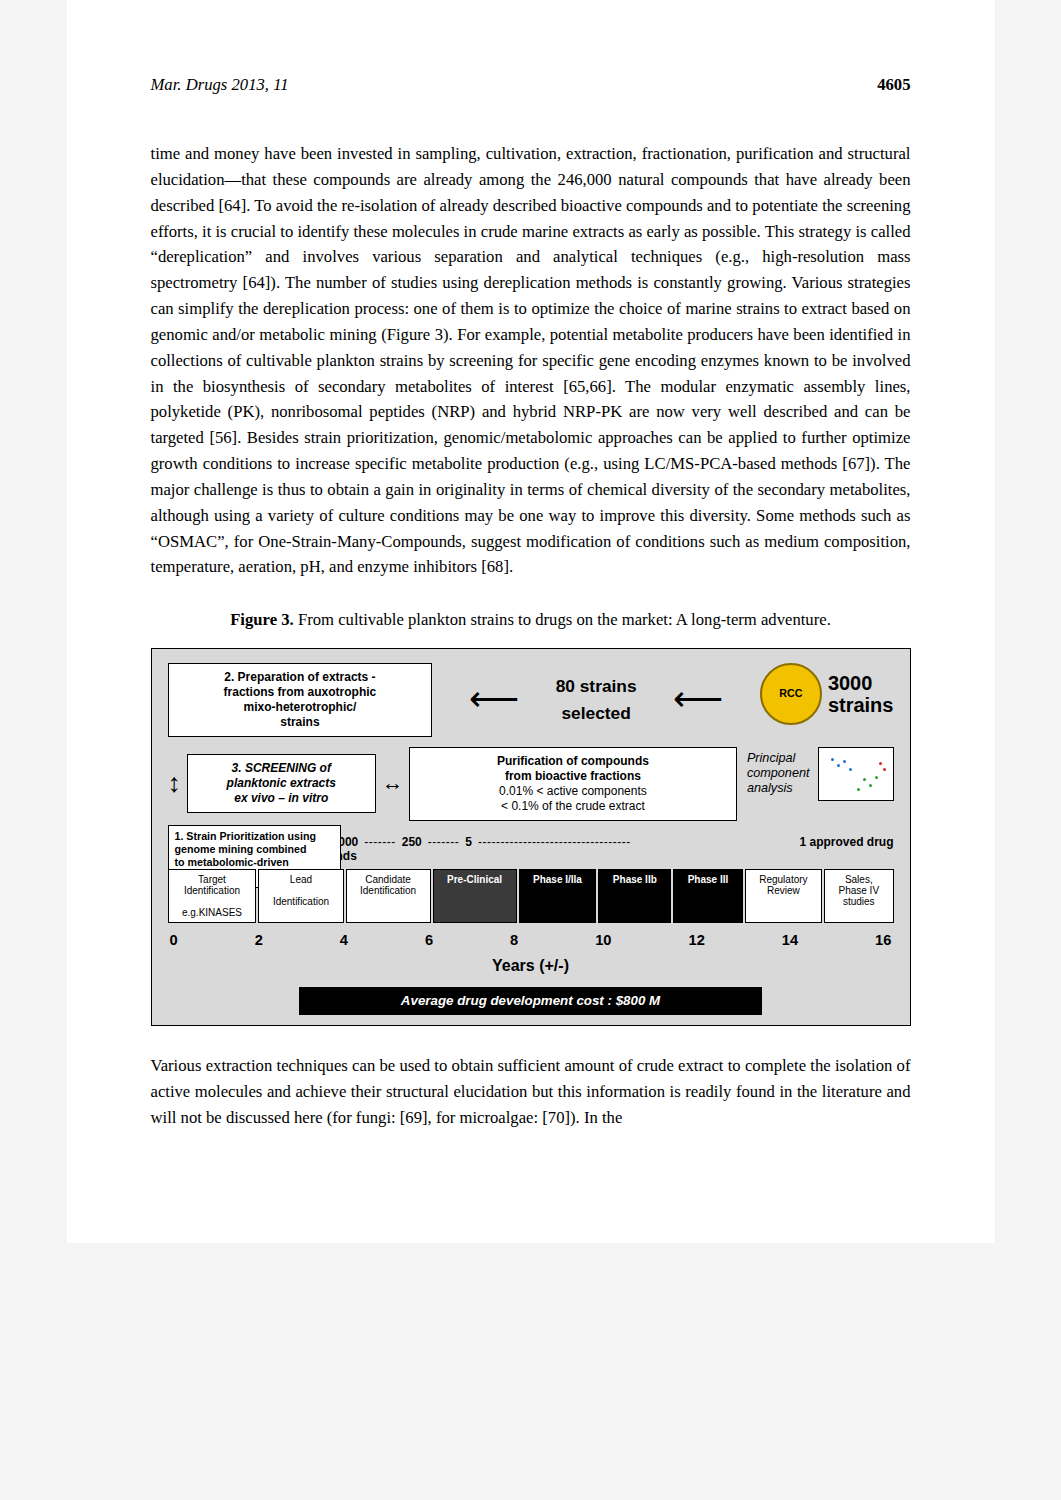Mar. Drugs 2013, 11
4605
time and money have been invested in sampling, cultivation, extraction, fractionation, purification and structural elucidation—that these compounds are already among the 246,000 natural compounds that have already been described [64]. To avoid the re-isolation of already described bioactive compounds and to potentiate the screening efforts, it is crucial to identify these molecules in crude marine extracts as early as possible. This strategy is called “dereplication” and involves various separation and analytical techniques (e.g., high-resolution mass spectrometry [64]). The number of studies using dereplication methods is constantly growing. Various strategies can simplify the dereplication process: one of them is to optimize the choice of marine strains to extract based on genomic and/or metabolic mining (Figure 3). For example, potential metabolite producers have been identified in collections of cultivable plankton strains by screening for specific gene encoding enzymes known to be involved in the biosynthesis of secondary metabolites of interest [65,66]. The modular enzymatic assembly lines, polyketide (PK), nonribosomal peptides (NRP) and hybrid NRP-PK are now very well described and can be targeted [56]. Besides strain prioritization, genomic/metabolomic approaches can be applied to further optimize growth conditions to increase specific metabolite production (e.g., using LC/MS-PCA-based methods [67]). The major challenge is thus to obtain a gain in originality in terms of chemical diversity of the secondary metabolites, although using a variety of culture conditions may be one way to improve this diversity. Some methods such as “OSMAC”, for One-Strain-Many-Compounds, suggest modification of conditions such as medium composition, temperature, aeration, pH, and enzyme inhibitors [68].
Figure 3. From cultivable plankton strains to drugs on the market: A long-term adventure.
2. Preparation of extracts -
fractions from auxotrophic
mixo-heterotrophic/
strains
⟵
80 strains
selected
⟵
RCC
3000
strains
↕
3. SCREENING of
planktonic extracts
ex vivo – in vitro
↔
Purification of compounds
from bioactive fractions
0.01% < active components
< 0.1% of the crude extract
Principal
component
analysis
1. Strain Prioritization using
genome mining combined
to metabolomic-driven
approaches
5,000-10,000
compounds ------- 250 ------- 5 ---------------------------------- 1 approved drug
Target
Identification
e.g.KINASES
Lead
Identification
Candidate
Identification
Pre-Clinical
Phase I/IIa
Phase IIb
Phase III
Regulatory
Review
Sales,
Phase IV
studies
0246810121416
Years (+/-)
Average drug development cost : $800 M
Various extraction techniques can be used to obtain sufficient amount of crude extract to complete the isolation of active molecules and achieve their structural elucidation but this information is readily found in the literature and will not be discussed here (for fungi: [69], for microalgae: [70]). In the